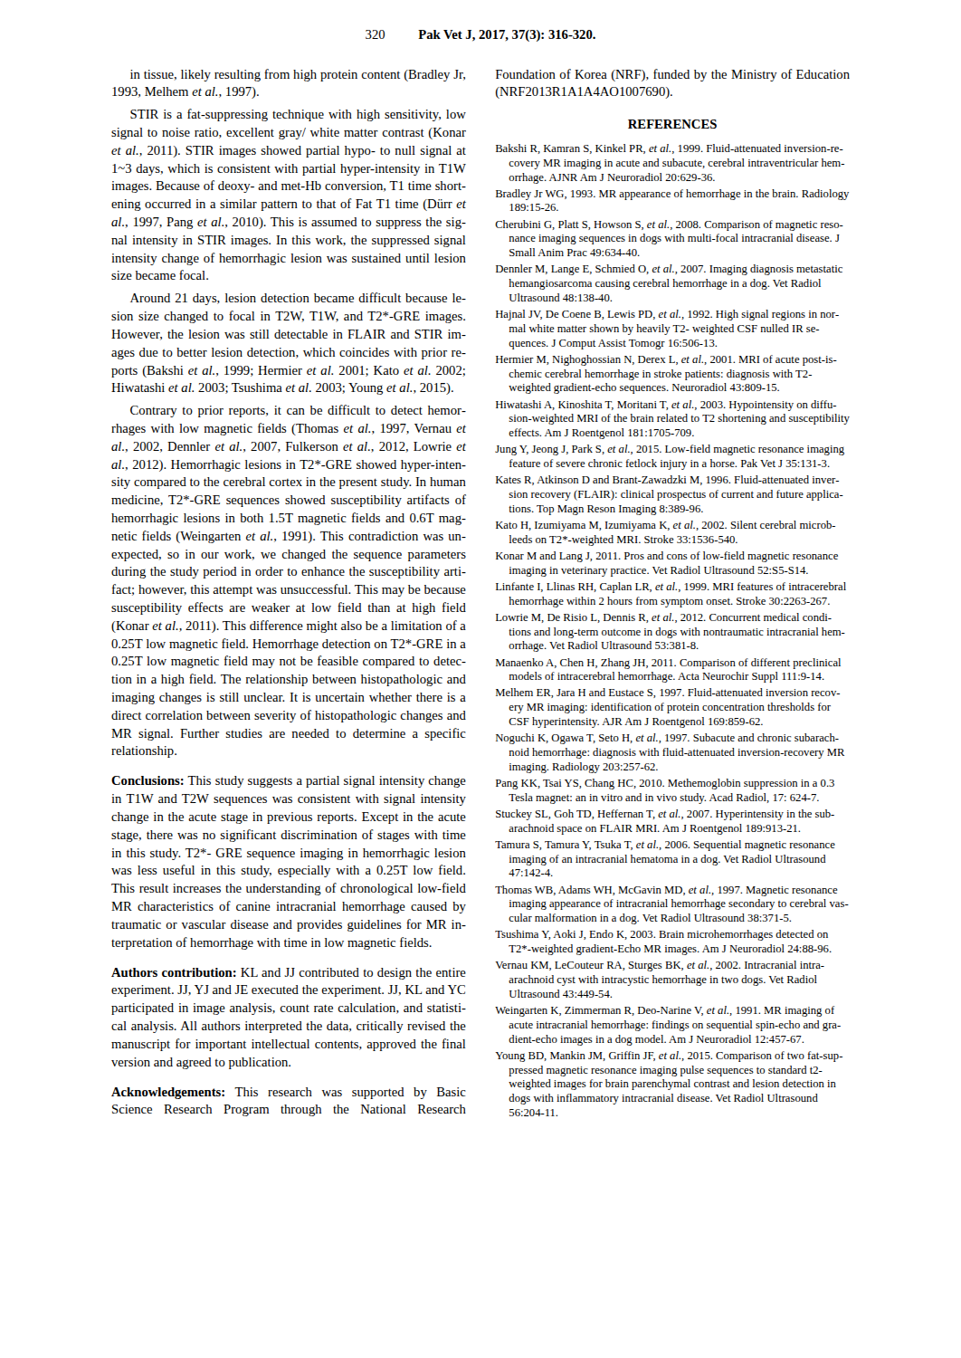320 Pak Vet J, 2017, 37(3): 316-320.
in tissue, likely resulting from high protein content (Bradley Jr, 1993, Melhem et al., 1997).
STIR is a fat-suppressing technique with high sensitivity, low signal to noise ratio, excellent gray/ white matter contrast (Konar et al., 2011). STIR images showed partial hypo- to null signal at 1~3 days, which is consistent with partial hyper-intensity in T1W images. Because of deoxy- and met-Hb conversion, T1 time shortening occurred in a similar pattern to that of Fat T1 time (Dürr et al., 1997, Pang et al., 2010). This is assumed to suppress the signal intensity in STIR images. In this work, the suppressed signal intensity change of hemorrhagic lesion was sustained until lesion size became focal.
Around 21 days, lesion detection became difficult because lesion size changed to focal in T2W, T1W, and T2*-GRE images. However, the lesion was still detectable in FLAIR and STIR images due to better lesion detection, which coincides with prior reports (Bakshi et al., 1999; Hermier et al. 2001; Kato et al. 2002; Hiwatashi et al. 2003; Tsushima et al. 2003; Young et al., 2015).
Contrary to prior reports, it can be difficult to detect hemorrhages with low magnetic fields (Thomas et al., 1997, Vernau et al., 2002, Dennler et al., 2007, Fulkerson et al., 2012, Lowrie et al., 2012). Hemorrhagic lesions in T2*-GRE showed hyper-intensity compared to the cerebral cortex in the present study. In human medicine, T2*-GRE sequences showed susceptibility artifacts of hemorrhagic lesions in both 1.5T magnetic fields and 0.6T magnetic fields (Weingarten et al., 1991). This contradiction was unexpected, so in our work, we changed the sequence parameters during the study period in order to enhance the susceptibility artifact; however, this attempt was unsuccessful. This may be because susceptibility effects are weaker at low field than at high field (Konar et al., 2011). This difference might also be a limitation of a 0.25T low magnetic field. Hemorrhage detection on T2*-GRE in a 0.25T low magnetic field may not be feasible compared to detection in a high field. The relationship between histopathologic and imaging changes is still unclear. It is uncertain whether there is a direct correlation between severity of histopathologic changes and MR signal. Further studies are needed to determine a specific relationship.
Conclusions: This study suggests a partial signal intensity change in T1W and T2W sequences was consistent with signal intensity change in the acute stage in previous reports. Except in the acute stage, there was no significant discrimination of stages with time in this study. T2*- GRE sequence imaging in hemorrhagic lesion was less useful in this study, especially with a 0.25T low field. This result increases the understanding of chronological low-field MR characteristics of canine intracranial hemorrhage caused by traumatic or vascular disease and provides guidelines for MR interpretation of hemorrhage with time in low magnetic fields.
Authors contribution: KL and JJ contributed to design the entire experiment. JJ, YJ and JE executed the experiment. JJ, KL and YC participated in image analysis, count rate calculation, and statistical analysis. All authors interpreted the data, critically revised the manuscript for important intellectual contents, approved the final version and agreed to publication.
Acknowledgements: This research was supported by Basic Science Research Program through the National Research Foundation of Korea (NRF), funded by the Ministry of Education (NRF2013R1A1A4AO1007690).
REFERENCES
Bakshi R, Kamran S, Kinkel PR, et al., 1999. Fluid-attenuated inversion-recovery MR imaging in acute and subacute, cerebral intraventricular hemorrhage. AJNR Am J Neuroradiol 20:629-36.
Bradley Jr WG, 1993. MR appearance of hemorrhage in the brain. Radiology 189:15-26.
Cherubini G, Platt S, Howson S, et al., 2008. Comparison of magnetic resonance imaging sequences in dogs with multi-focal intracranial disease. J Small Anim Prac 49:634-40.
Dennler M, Lange E, Schmied O, et al., 2007. Imaging diagnosis metastatic hemangiosarcoma causing cerebral hemorrhage in a dog. Vet Radiol Ultrasound 48:138-40.
Hajnal JV, De Coene B, Lewis PD, et al., 1992. High signal regions in normal white matter shown by heavily T2- weighted CSF nulled IR sequences. J Comput Assist Tomogr 16:506-13.
Hermier M, Nighoghossian N, Derex L, et al., 2001. MRI of acute post-ischemic cerebral hemorrhage in stroke patients: diagnosis with T2-weighted gradient-echo sequences. Neuroradiol 43:809-15.
Hiwatashi A, Kinoshita T, Moritani T, et al., 2003. Hypointensity on diffusion-weighted MRI of the brain related to T2 shortening and susceptibility effects. Am J Roentgenol 181:1705-709.
Jung Y, Jeong J, Park S, et al., 2015. Low-field magnetic resonance imaging feature of severe chronic fetlock injury in a horse. Pak Vet J 35:131-3.
Kates R, Atkinson D and Brant-Zawadzki M, 1996. Fluid-attenuated inversion recovery (FLAIR): clinical prospectus of current and future applications. Top Magn Reson Imaging 8:389-96.
Kato H, Izumiyama M, Izumiyama K, et al., 2002. Silent cerebral microbleeds on T2*-weighted MRI. Stroke 33:1536-540.
Konar M and Lang J, 2011. Pros and cons of low-field magnetic resonance imaging in veterinary practice. Vet Radiol Ultrasound 52:S5-S14.
Linfante I, Llinas RH, Caplan LR, et al., 1999. MRI features of intracerebral hemorrhage within 2 hours from symptom onset. Stroke 30:2263-267.
Lowrie M, De Risio L, Dennis R, et al., 2012. Concurrent medical conditions and long-term outcome in dogs with nontraumatic intracranial hemorrhage. Vet Radiol Ultrasound 53:381-8.
Manaenko A, Chen H, Zhang JH, 2011. Comparison of different preclinical models of intracerebral hemorrhage. Acta Neurochir Suppl 111:9-14.
Melhem ER, Jara H and Eustace S, 1997. Fluid-attenuated inversion recovery MR imaging: identification of protein concentration thresholds for CSF hyperintensity. AJR Am J Roentgenol 169:859-62.
Noguchi K, Ogawa T, Seto H, et al., 1997. Subacute and chronic subarachnoid hemorrhage: diagnosis with fluid-attenuated inversion-recovery MR imaging. Radiology 203:257-62.
Pang KK, Tsai YS, Chang HC, 2010. Methemoglobin suppression in a 0.3 Tesla magnet: an in vitro and in vivo study. Acad Radiol, 17: 624-7.
Stuckey SL, Goh TD, Heffernan T, et al., 2007. Hyperintensity in the subarachnoid space on FLAIR MRI. Am J Roentgenol 189:913-21.
Tamura S, Tamura Y, Tsuka T, et al., 2006. Sequential magnetic resonance imaging of an intracranial hematoma in a dog. Vet Radiol Ultrasound 47:142-4.
Thomas WB, Adams WH, McGavin MD, et al., 1997. Magnetic resonance imaging appearance of intracranial hemorrhage secondary to cerebral vascular malformation in a dog. Vet Radiol Ultrasound 38:371-5.
Tsushima Y, Aoki J, Endo K, 2003. Brain microhemorrhages detected on T2*-weighted gradient-Echo MR images. Am J Neuroradiol 24:88-96.
Vernau KM, LeCouteur RA, Sturges BK, et al., 2002. Intracranial intra-arachnoid cyst with intracystic hemorrhage in two dogs. Vet Radiol Ultrasound 43:449-54.
Weingarten K, Zimmerman R, Deo-Narine V, et al., 1991. MR imaging of acute intracranial hemorrhage: findings on sequential spin-echo and gradient-echo images in a dog model. Am J Neuroradiol 12:457-67.
Young BD, Mankin JM, Griffin JF, et al., 2015. Comparison of two fat-suppressed magnetic resonance imaging pulse sequences to standard t2- weighted images for brain parenchymal contrast and lesion detection in dogs with inflammatory intracranial disease. Vet Radiol Ultrasound 56:204-11.